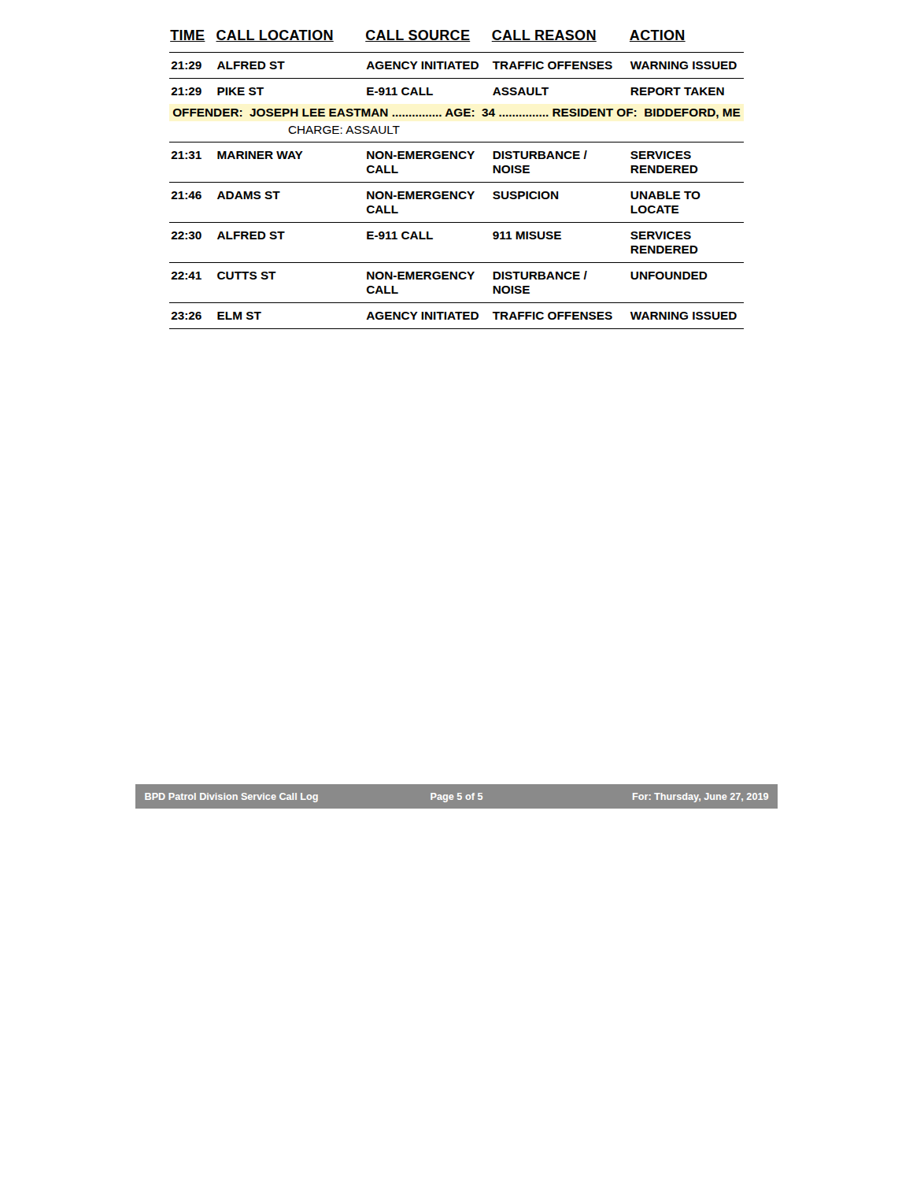| TIME | CALL LOCATION | CALL SOURCE | CALL REASON | ACTION |
| --- | --- | --- | --- | --- |
| 21:29 | ALFRED ST | AGENCY INITIATED | TRAFFIC OFFENSES | WARNING ISSUED |
| 21:29 | PIKE ST | E-911 CALL | ASSAULT | REPORT TAKEN |
| OFFENDER: JOSEPH LEE EASTMAN ............... AGE: 34 ............... RESIDENT OF: BIDDEFORD, ME |
| CHARGE: ASSAULT |
| 21:31 | MARINER WAY | NON-EMERGENCY CALL | DISTURBANCE / NOISE | SERVICES RENDERED |
| 21:46 | ADAMS ST | NON-EMERGENCY CALL | SUSPICION | UNABLE TO LOCATE |
| 22:30 | ALFRED ST | E-911 CALL | 911 MISUSE | SERVICES RENDERED |
| 22:41 | CUTTS ST | NON-EMERGENCY CALL | DISTURBANCE / NOISE | UNFOUNDED |
| 23:26 | ELM ST | AGENCY INITIATED | TRAFFIC OFFENSES | WARNING ISSUED |
BPD Patrol Division Service Call Log
Page 5 of 5
For: Thursday, June 27, 2019